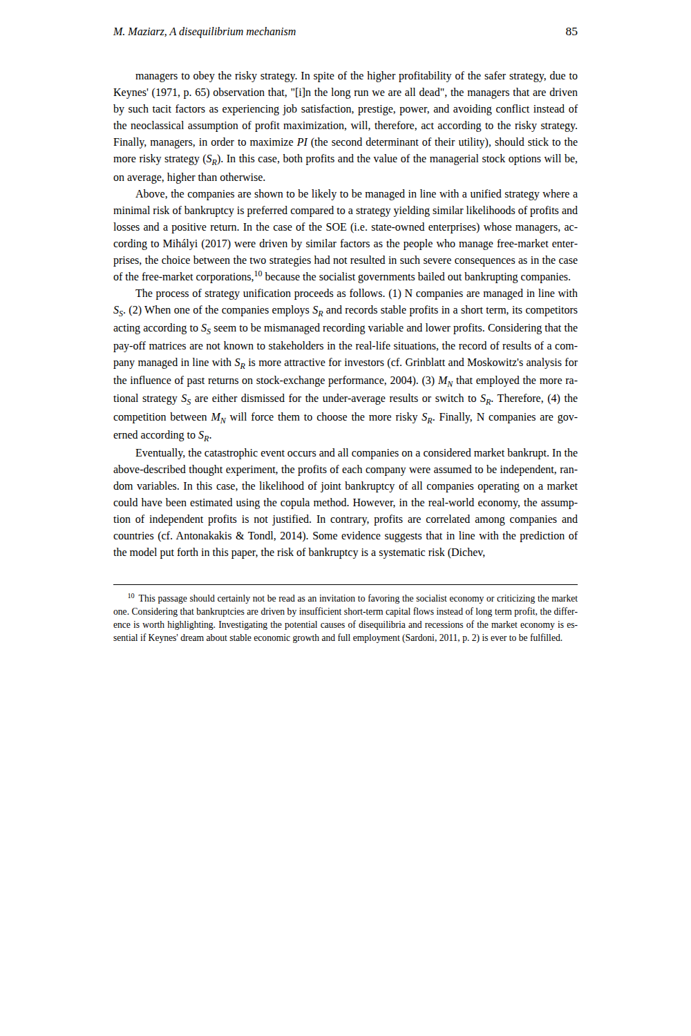M. Maziarz, A disequilibrium mechanism 85
managers to obey the risky strategy. In spite of the higher profitability of the safer strategy, due to Keynes' (1971, p. 65) observation that, "[i]n the long run we are all dead", the managers that are driven by such tacit factors as experiencing job satisfaction, prestige, power, and avoiding conflict instead of the neoclassical assumption of profit maximization, will, therefore, act according to the risky strategy. Finally, managers, in order to maximize PI (the second determinant of their utility), should stick to the more risky strategy (SR). In this case, both profits and the value of the managerial stock options will be, on average, higher than otherwise.
Above, the companies are shown to be likely to be managed in line with a unified strategy where a minimal risk of bankruptcy is preferred compared to a strategy yielding similar likelihoods of profits and losses and a positive return. In the case of the SOE (i.e. state-owned enterprises) whose managers, according to Mihályi (2017) were driven by similar factors as the people who manage free-market enterprises, the choice between the two strategies had not resulted in such severe consequences as in the case of the free-market corporations,10 because the socialist governments bailed out bankrupting companies.
The process of strategy unification proceeds as follows. (1) N companies are managed in line with SS. (2) When one of the companies employs SR and records stable profits in a short term, its competitors acting according to SS seem to be mismanaged recording variable and lower profits. Considering that the pay-off matrices are not known to stakeholders in the real-life situations, the record of results of a company managed in line with SR is more attractive for investors (cf. Grinblatt and Moskowitz's analysis for the influence of past returns on stock-exchange performance, 2004). (3) MN that employed the more rational strategy SS are either dismissed for the under-average results or switch to SR. Therefore, (4) the competition between MN will force them to choose the more risky SR. Finally, N companies are governed according to SR.
Eventually, the catastrophic event occurs and all companies on a considered market bankrupt. In the above-described thought experiment, the profits of each company were assumed to be independent, random variables. In this case, the likelihood of joint bankruptcy of all companies operating on a market could have been estimated using the copula method. However, in the real-world economy, the assumption of independent profits is not justified. In contrary, profits are correlated among companies and countries (cf. Antonakakis & Tondl, 2014). Some evidence suggests that in line with the prediction of the model put forth in this paper, the risk of bankruptcy is a systematic risk (Dichev,
10 This passage should certainly not be read as an invitation to favoring the socialist economy or criticizing the market one. Considering that bankruptcies are driven by insufficient short-term capital flows instead of long term profit, the difference is worth highlighting. Investigating the potential causes of disequilibria and recessions of the market economy is essential if Keynes' dream about stable economic growth and full employment (Sardoni, 2011, p. 2) is ever to be fulfilled.